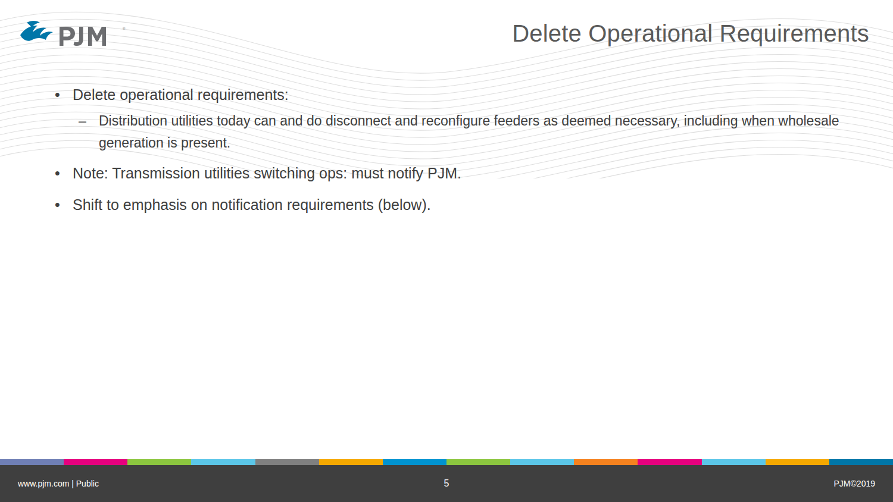®
Delete Operational Requirements
Delete operational requirements:
Distribution utilities today can and do disconnect and reconfigure feeders as deemed necessary, including when wholesale generation is present.
Note: Transmission utilities switching ops: must notify PJM.
Shift to emphasis on notification requirements (below).
www.pjm.com | Public
5
PJM©2019